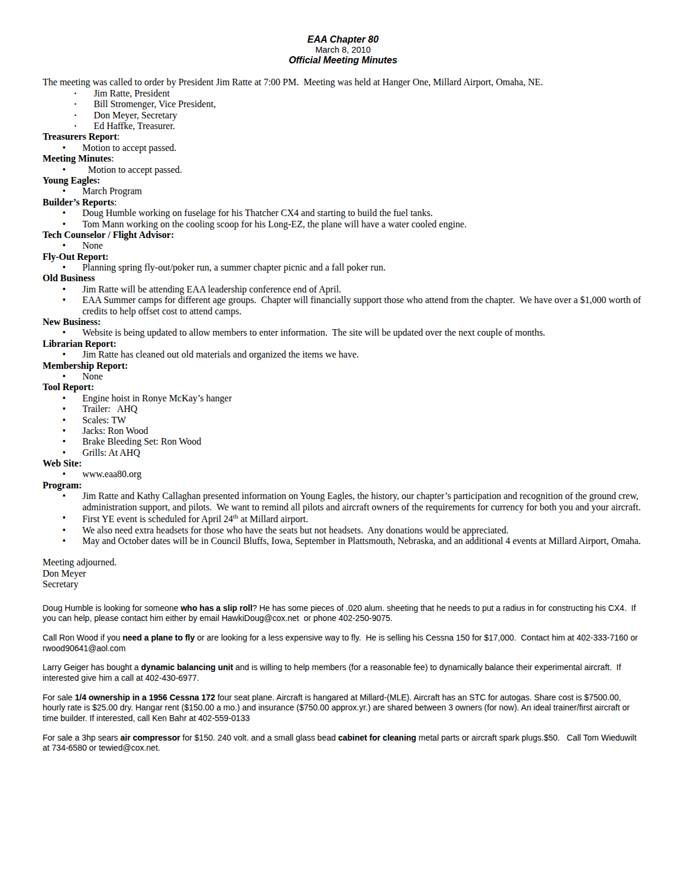EAA Chapter 80
March 8, 2010
Official Meeting Minutes
The meeting was called to order by President Jim Ratte at 7:00 PM. Meeting was held at Hanger One, Millard Airport, Omaha, NE.
Jim Ratte, President
Bill Stromenger, Vice President,
Don Meyer, Secretary
Ed Haffke, Treasurer.
Treasurers Report
:
Motion to accept passed.
Meeting Minutes
:
Motion to accept passed.
Young Eagles:
March Program
Builder’s Reports
:
Doug Humble working on fuselage for his Thatcher CX4 and starting to build the fuel tanks.
Tom Mann working on the cooling scoop for his Long-EZ, the plane will have a water cooled engine.
Tech Counselor / Flight Advisor:
None
Fly-Out Report:
Planning spring fly-out/poker run, a summer chapter picnic and a fall poker run.
Old Business
Jim Ratte will be attending EAA leadership conference end of April.
EAA Summer camps for different age groups. Chapter will financially support those who attend from the chapter. We have over a $1,000 worth of credits to help offset cost to attend camps.
New Business:
Website is being updated to allow members to enter information. The site will be updated over the next couple of months.
Librarian Report:
Jim Ratte has cleaned out old materials and organized the items we have.
Membership Report:
None
Tool Report:
Engine hoist in Ronye McKay’s hanger
Trailer: AHQ
Scales: TW
Jacks: Ron Wood
Brake Bleeding Set: Ron Wood
Grills: At AHQ
Web Site:
www.eaa80.org
Program:
Jim Ratte and Kathy Callaghan presented information on Young Eagles, the history, our chapter’s participation and recognition of the ground crew, administration support, and pilots. We want to remind all pilots and aircraft owners of the requirements for currency for both you and your aircraft.
First YE event is scheduled for April 24th at Millard airport.
We also need extra headsets for those who have the seats but not headsets. Any donations would be appreciated.
May and October dates will be in Council Bluffs, Iowa, September in Plattsmouth, Nebraska, and an additional 4 events at Millard Airport, Omaha.
Meeting adjourned.
Don Meyer
Secretary
Doug Humble is looking for someone who has a slip roll? He has some pieces of .020 alum. sheeting that he needs to put a radius in for constructing his CX4. If you can help, please contact him either by email HawkiDoug@cox.net or phone 402-250-9075.
Call Ron Wood if you need a plane to fly or are looking for a less expensive way to fly. He is selling his Cessna 150 for $17,000. Contact him at 402-333-7160 or rwood90641@aol.com
Larry Geiger has bought a dynamic balancing unit and is willing to help members (for a reasonable fee) to dynamically balance their experimental aircraft. If interested give him a call at 402-430-6977.
For sale 1/4 ownership in a 1956 Cessna 172 four seat plane. Aircraft is hangared at Millard-(MLE). Aircraft has an STC for autogas. Share cost is $7500.00, hourly rate is $25.00 dry. Hangar rent ($150.00 a mo.) and insurance ($750.00 approx.yr.) are shared between 3 owners (for now). An ideal trainer/first aircraft or time builder. If interested, call Ken Bahr at 402-559-0133
For sale a 3hp sears air compressor for $150. 240 volt. and a small glass bead cabinet for cleaning metal parts or aircraft spark plugs.$50. Call Tom Wieduwilt at 734-6580 or tewied@cox.net.